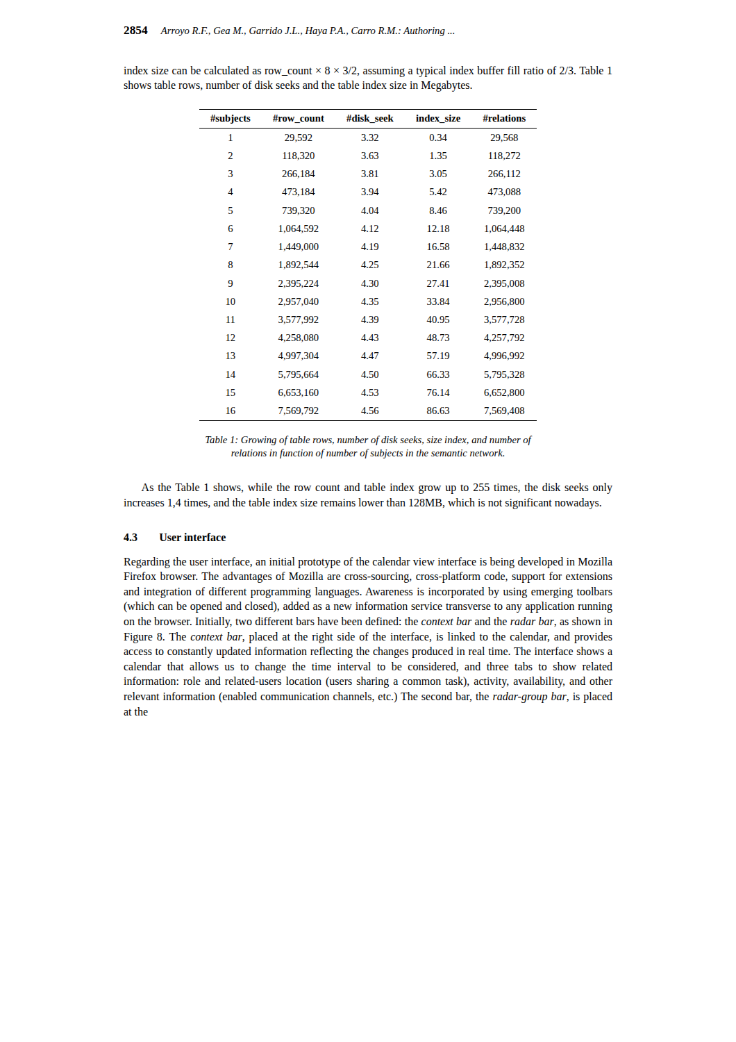2854 Arroyo R.F., Gea M., Garrido J.L., Haya P.A., Carro R.M.: Authoring ...
index size can be calculated as row_count × 8 × 3/2, assuming a typical index buffer fill ratio of 2/3. Table 1 shows table rows, number of disk seeks and the table index size in Megabytes.
| #subjects | #row_count | #disk_seek | index_size | #relations |
| --- | --- | --- | --- | --- |
| 1 | 29,592 | 3.32 | 0.34 | 29,568 |
| 2 | 118,320 | 3.63 | 1.35 | 118,272 |
| 3 | 266,184 | 3.81 | 3.05 | 266,112 |
| 4 | 473,184 | 3.94 | 5.42 | 473,088 |
| 5 | 739,320 | 4.04 | 8.46 | 739,200 |
| 6 | 1,064,592 | 4.12 | 12.18 | 1,064,448 |
| 7 | 1,449,000 | 4.19 | 16.58 | 1,448,832 |
| 8 | 1,892,544 | 4.25 | 21.66 | 1,892,352 |
| 9 | 2,395,224 | 4.30 | 27.41 | 2,395,008 |
| 10 | 2,957,040 | 4.35 | 33.84 | 2,956,800 |
| 11 | 3,577,992 | 4.39 | 40.95 | 3,577,728 |
| 12 | 4,258,080 | 4.43 | 48.73 | 4,257,792 |
| 13 | 4,997,304 | 4.47 | 57.19 | 4,996,992 |
| 14 | 5,795,664 | 4.50 | 66.33 | 5,795,328 |
| 15 | 6,653,160 | 4.53 | 76.14 | 6,652,800 |
| 16 | 7,569,792 | 4.56 | 86.63 | 7,569,408 |
Table 1: Growing of table rows, number of disk seeks, size index, and number of relations in function of number of subjects in the semantic network.
As the Table 1 shows, while the row count and table index grow up to 255 times, the disk seeks only increases 1,4 times, and the table index size remains lower than 128MB, which is not significant nowadays.
4.3 User interface
Regarding the user interface, an initial prototype of the calendar view interface is being developed in Mozilla Firefox browser. The advantages of Mozilla are cross-sourcing, cross-platform code, support for extensions and integration of different programming languages. Awareness is incorporated by using emerging toolbars (which can be opened and closed), added as a new information service transverse to any application running on the browser. Initially, two different bars have been defined: the context bar and the radar bar, as shown in Figure 8. The context bar, placed at the right side of the interface, is linked to the calendar, and provides access to constantly updated information reflecting the changes produced in real time. The interface shows a calendar that allows us to change the time interval to be considered, and three tabs to show related information: role and related-users location (users sharing a common task), activity, availability, and other relevant information (enabled communication channels, etc.) The second bar, the radar-group bar, is placed at the